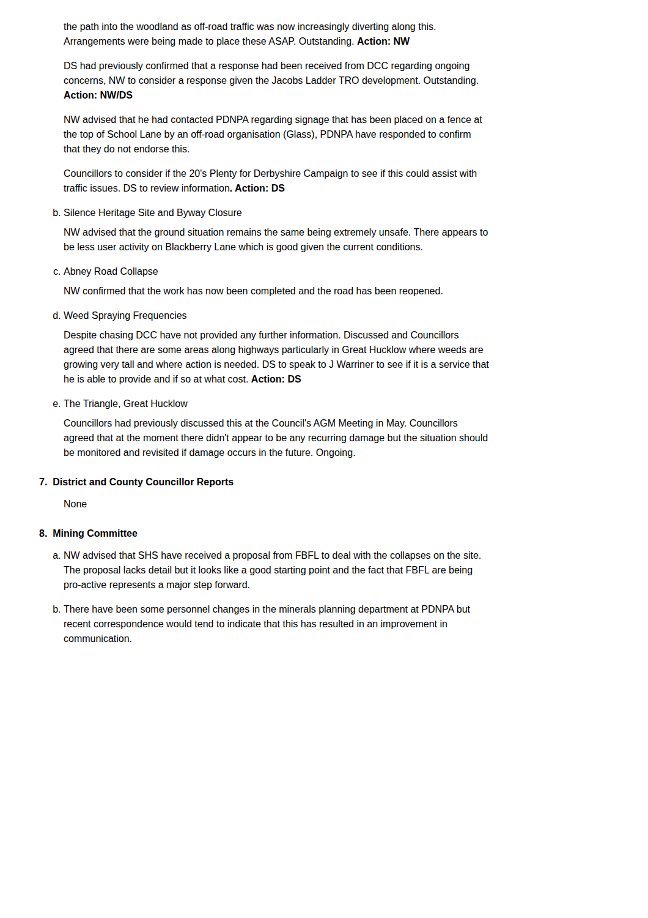the path into the woodland as off-road traffic was now increasingly diverting along this. Arrangements were being made to place these ASAP. Outstanding. Action: NW
DS had previously confirmed that a response had been received from DCC regarding ongoing concerns, NW to consider a response given the Jacobs Ladder TRO development. Outstanding. Action: NW/DS
NW advised that he had contacted PDNPA regarding signage that has been placed on a fence at the top of School Lane by an off-road organisation (Glass), PDNPA have responded to confirm that they do not endorse this.
Councillors to consider if the 20's Plenty for Derbyshire Campaign to see if this could assist with traffic issues. DS to review information. Action: DS
Silence Heritage Site and Byway Closure
NW advised that the ground situation remains the same being extremely unsafe. There appears to be less user activity on Blackberry Lane which is good given the current conditions.
Abney Road Collapse
NW confirmed that the work has now been completed and the road has been reopened.
Weed Spraying Frequencies
Despite chasing DCC have not provided any further information. Discussed and Councillors agreed that there are some areas along highways particularly in Great Hucklow where weeds are growing very tall and where action is needed. DS to speak to J Warriner to see if it is a service that he is able to provide and if so at what cost. Action: DS
The Triangle, Great Hucklow
Councillors had previously discussed this at the Council's AGM Meeting in May. Councillors agreed that at the moment there didn't appear to be any recurring damage but the situation should be monitored and revisited if damage occurs in the future. Ongoing.
7. District and County Councillor Reports
None
8. Mining Committee
NW advised that SHS have received a proposal from FBFL to deal with the collapses on the site. The proposal lacks detail but it looks like a good starting point and the fact that FBFL are being pro-active represents a major step forward.
There have been some personnel changes in the minerals planning department at PDNPA but recent correspondence would tend to indicate that this has resulted in an improvement in communication.